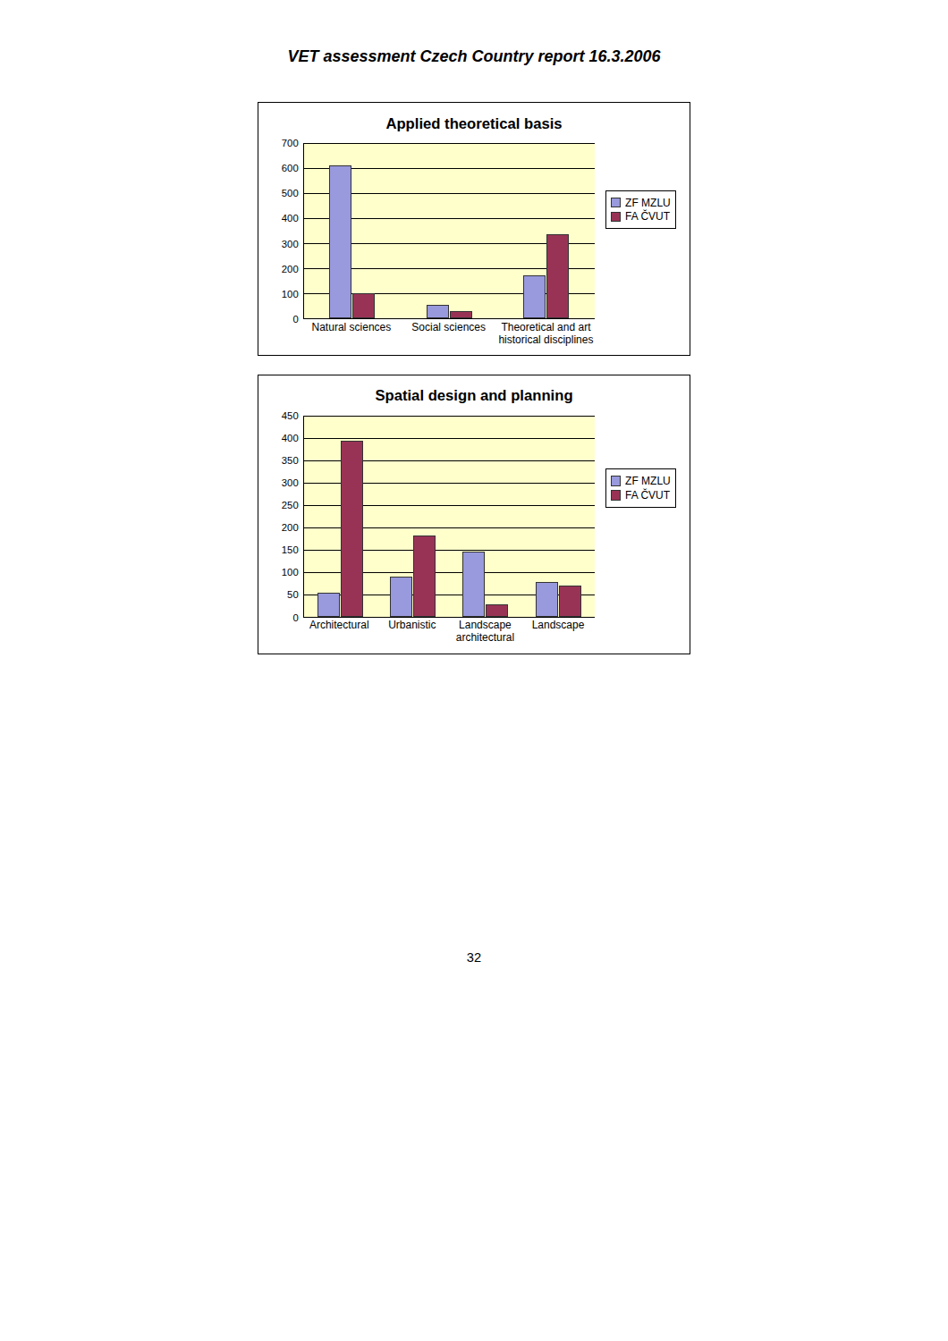VET assessment Czech Country report 16.3.2006
Applied theoretical basis
700
600
500
400
300
200
100
0
ZF MZLU
FA ČVUT
Natural sciences
Social sciences
Theoretical and art historical disciplines
Spatial design and planning
450
400
350
300
250
200
150
100
50
0
ZF MZLU
FA ČVUT
Architectural
Urbanistic
Landscape architectural
Landscape
32